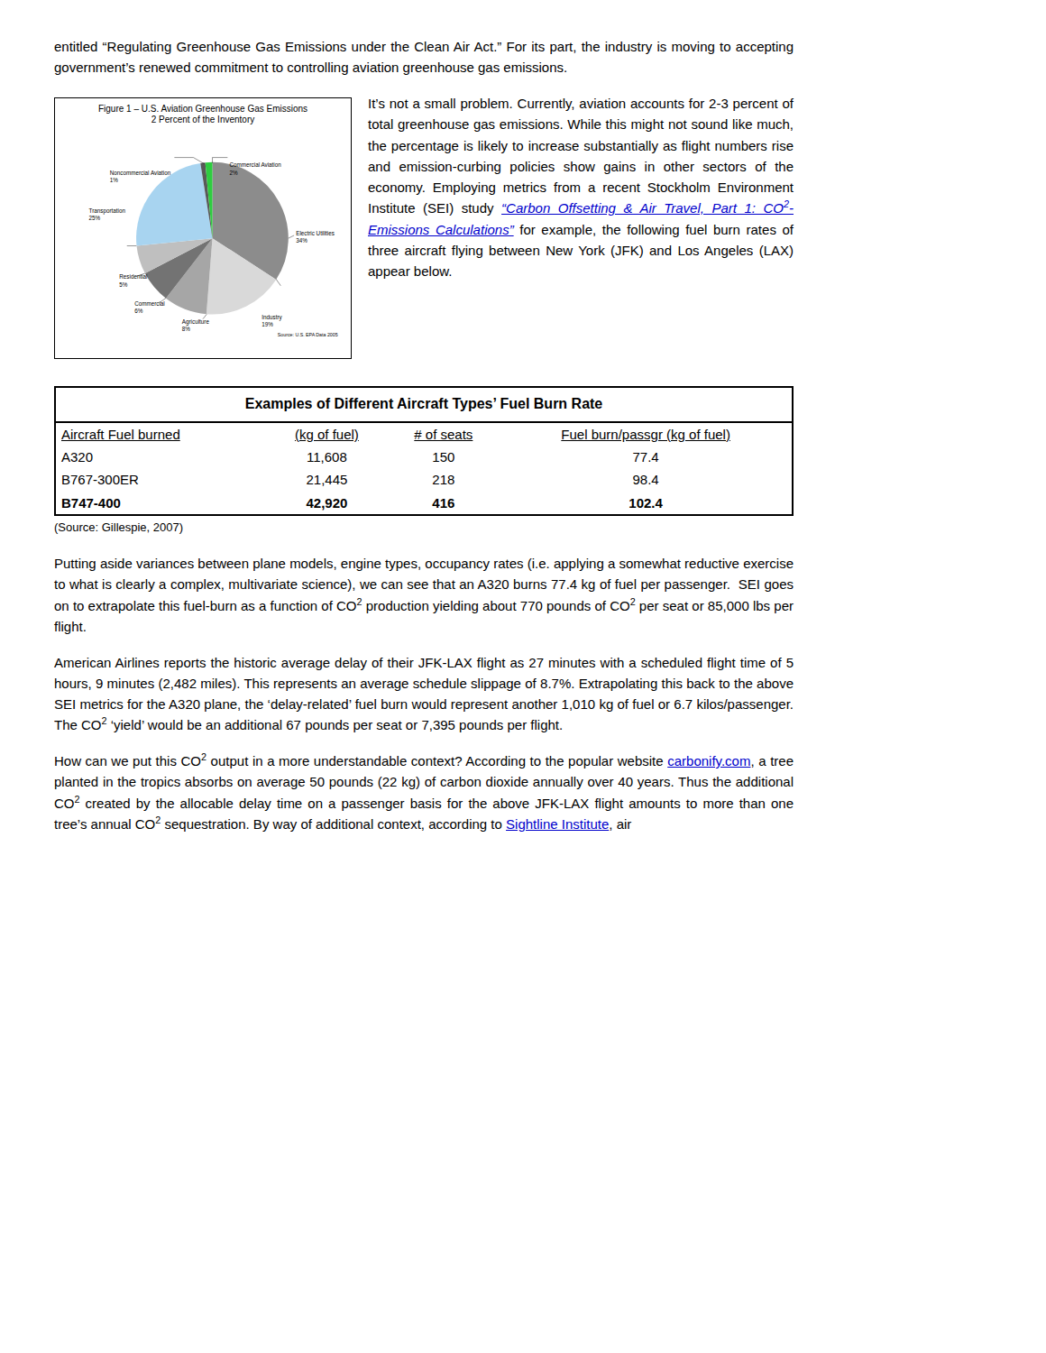entitled “Regulating Greenhouse Gas Emissions under the Clean Air Act.” For its part, the industry is moving to accepting government’s renewed commitment to controlling aviation greenhouse gas emissions.
Figure 1 – U.S. Aviation Greenhouse Gas Emissions
2 Percent of the Inventory
Electric Utilities 34% Industry 19% Agriculture 8% Commercial 6% Residential 5% Transportation 25% Noncommercial Aviation 1% Commercial Aviation 2% Source: U.S. EPA Data 2005
It’s not a small problem. Currently, aviation accounts for 2-3 percent of total greenhouse gas emissions. While this might not sound like much, the percentage is likely to increase substantially as flight numbers rise and emission-curbing policies show gains in other sectors of the economy. Employing metrics from a recent Stockholm Environment Institute (SEI) study “Carbon Offsetting & Air Travel, Part 1: CO2-Emissions Calculations” for example, the following fuel burn rates of three aircraft flying between New York (JFK) and Los Angeles (LAX) appear below.
Examples of Different Aircraft Types’ Fuel Burn Rate
| Aircraft Fuel burned | (kg of fuel) | # of seats | Fuel burn/passgr (kg of fuel) |
| --- | --- | --- | --- |
| A320 | 11,608 | 150 | 77.4 |
| B767-300ER | 21,445 | 218 | 98.4 |
| B747-400 | 42,920 | 416 | 102.4 |
(Source: Gillespie, 2007)
Putting aside variances between plane models, engine types, occupancy rates (i.e. applying a somewhat reductive exercise to what is clearly a complex, multivariate science), we can see that an A320 burns 77.4 kg of fuel per passenger. SEI goes on to extrapolate this fuel-burn as a function of CO2 production yielding about 770 pounds of CO2 per seat or 85,000 lbs per flight.
American Airlines reports the historic average delay of their JFK-LAX flight as 27 minutes with a scheduled flight time of 5 hours, 9 minutes (2,482 miles). This represents an average schedule slippage of 8.7%. Extrapolating this back to the above SEI metrics for the A320 plane, the ‘delay-related’ fuel burn would represent another 1,010 kg of fuel or 6.7 kilos/passenger. The CO2 ‘yield’ would be an additional 67 pounds per seat or 7,395 pounds per flight.
How can we put this CO2 output in a more understandable context? According to the popular website carbonify.com, a tree planted in the tropics absorbs on average 50 pounds (22 kg) of carbon dioxide annually over 40 years. Thus the additional CO2 created by the allocable delay time on a passenger basis for the above JFK-LAX flight amounts to more than one tree’s annual CO2 sequestration. By way of additional context, according to Sightline Institute, air